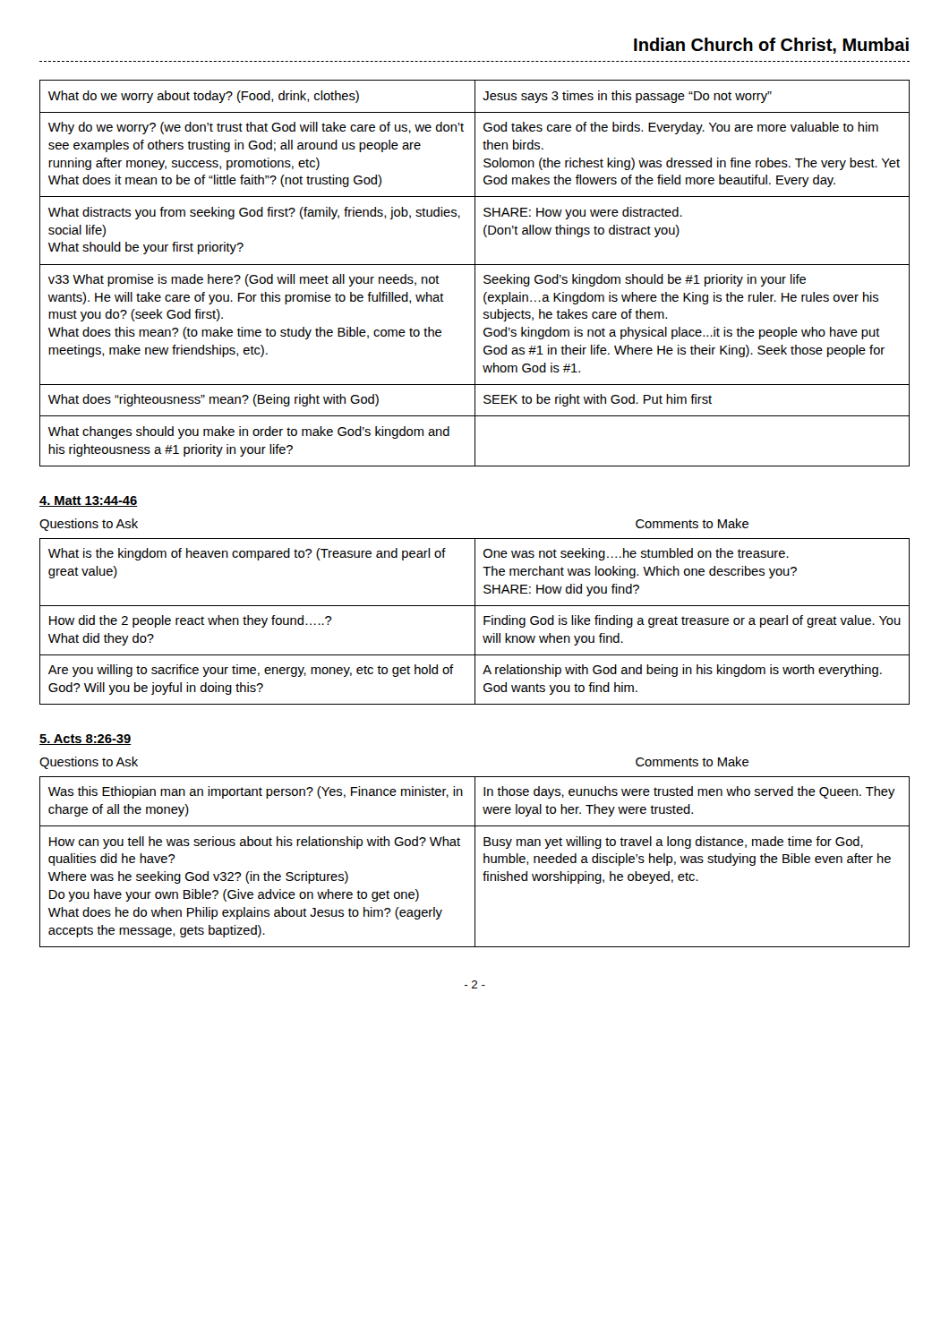Indian Church of Christ, Mumbai
| What do we worry about today? (Food, drink, clothes) | Jesus says 3 times in this passage “Do not worry” |
| Why do we worry? (we don’t trust that God will take care of us, we don’t see examples of others trusting in God; all around us people are running after money, success, promotions, etc) What does it mean to be of “little faith”? (not trusting God) | God takes care of the birds. Everyday. You are more valuable to him then birds. Solomon (the richest king) was dressed in fine robes. The very best. Yet God makes the flowers of the field more beautiful. Every day. |
| What distracts you from seeking God first? (family, friends, job, studies, social life) What should be your first priority? | SHARE: How you were distracted. (Don’t allow things to distract you) |
| v33 What promise is made here? (God will meet all your needs, not wants). He will take care of you. For this promise to be fulfilled, what must you do? (seek God first). What does this mean? (to make time to study the Bible, come to the meetings, make new friendships, etc). | Seeking God’s kingdom should be #1 priority in your life (explain…a Kingdom is where the King is the ruler. He rules over his subjects, he takes care of them. God’s kingdom is not a physical place...it is the people who have put God as #1 in their life. Where He is their King). Seek those people for whom God is #1. |
| What does “righteousness” mean? (Being right with God) | SEEK to be right with God. Put him first |
| What changes should you make in order to make God’s kingdom and his righteousness a #1 priority in your life? | |
4. Matt 13:44-46
Questions to Ask Comments to Make
| What is the kingdom of heaven compared to? (Treasure and pearl of great value) | One was not seeking….he stumbled on the treasure. The merchant was looking. Which one describes you? SHARE: How did you find? |
| How did the 2 people react when they found…..? What did they do? | Finding God is like finding a great treasure or a pearl of great value. You will know when you find. |
| Are you willing to sacrifice your time, energy, money, etc to get hold of God? Will you be joyful in doing this? | A relationship with God and being in his kingdom is worth everything. God wants you to find him. |
5. Acts 8:26-39
Questions to Ask Comments to Make
| Was this Ethiopian man an important person? (Yes, Finance minister, in charge of all the money) | In those days, eunuchs were trusted men who served the Queen. They were loyal to her. They were trusted. |
| How can you tell he was serious about his relationship with God? What qualities did he have? Where was he seeking God v32? (in the Scriptures) Do you have your own Bible? (Give advice on where to get one) What does he do when Philip explains about Jesus to him? (eagerly accepts the message, gets baptized). | Busy man yet willing to travel a long distance, made time for God, humble, needed a disciple’s help, was studying the Bible even after he finished worshipping, he obeyed, etc. |
- 2 -